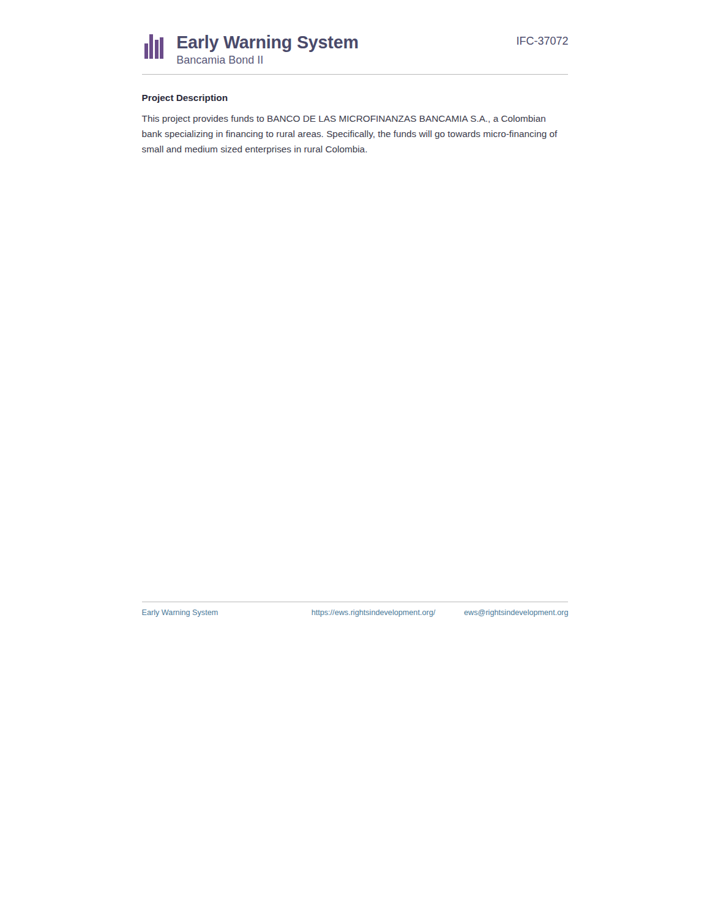Early Warning System
Bancamia Bond II
IFC-37072
Project Description
This project provides funds to BANCO DE LAS MICROFINANZAS BANCAMIA S.A., a Colombian bank specializing in financing to rural areas. Specifically, the funds will go towards micro-financing of small and medium sized enterprises in rural Colombia.
Early Warning System
https://ews.rightsindevelopment.org/
ews@rightsindevelopment.org